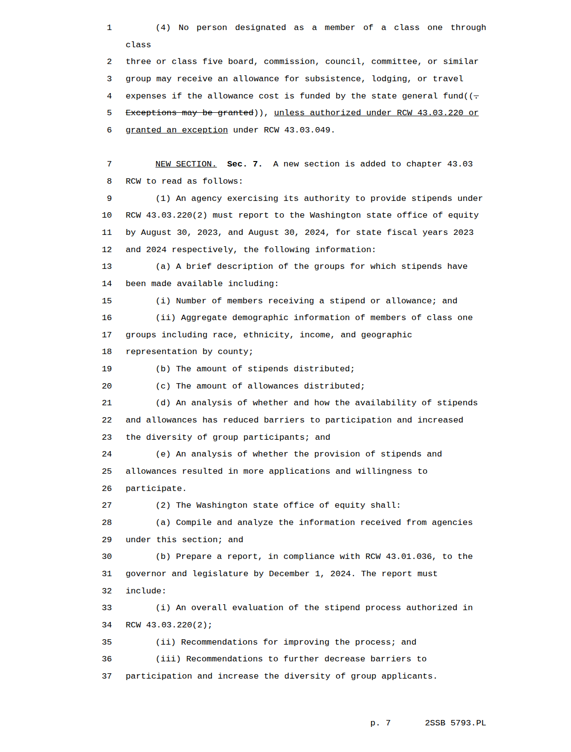1
(4) No person designated as a member of a class one through class
2
three or class five board, commission, council, committee, or similar
3
group may receive an allowance for subsistence, lodging, or travel
4
expenses if the allowance cost is funded by the state general fund((.
5
Exceptions may be granted)), unless authorized under RCW 43.03.220 or
6
granted an exception under RCW 43.03.049.
7
NEW SECTION. Sec. 7. A new section is added to chapter 43.03
8
RCW to read as follows:
9
(1) An agency exercising its authority to provide stipends under
10
RCW 43.03.220(2) must report to the Washington state office of equity
11
by August 30, 2023, and August 30, 2024, for state fiscal years 2023
12
and 2024 respectively, the following information:
13
(a) A brief description of the groups for which stipends have
14
been made available including:
15
(i) Number of members receiving a stipend or allowance; and
16
(ii) Aggregate demographic information of members of class one
17
groups including race, ethnicity, income, and geographic
18
representation by county;
19
(b) The amount of stipends distributed;
20
(c) The amount of allowances distributed;
21
(d) An analysis of whether and how the availability of stipends
22
and allowances has reduced barriers to participation and increased
23
the diversity of group participants; and
24
(e) An analysis of whether the provision of stipends and
25
allowances resulted in more applications and willingness to
26
participate.
27
(2) The Washington state office of equity shall:
28
(a) Compile and analyze the information received from agencies
29
under this section; and
30
(b) Prepare a report, in compliance with RCW 43.01.036, to the
31
governor and legislature by December 1, 2024. The report must
32
include:
33
(i) An overall evaluation of the stipend process authorized in
34
RCW 43.03.220(2);
35
(ii) Recommendations for improving the process; and
36
(iii) Recommendations to further decrease barriers to
37
participation and increase the diversity of group applicants.
p. 72SSB 5793.PL